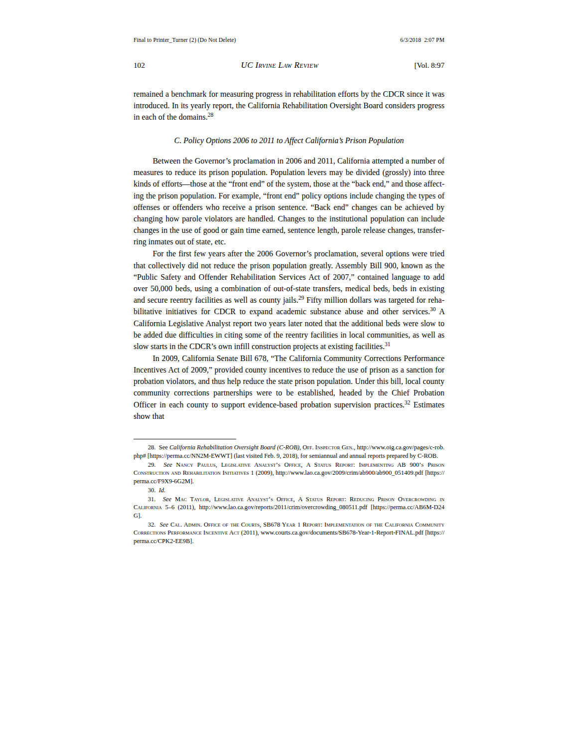Final to Printer_Turner (2) (Do Not Delete) 6/3/2018 2:07 PM
102 UC Irvine Law Review [Vol. 8:97
remained a benchmark for measuring progress in rehabilitation efforts by the CDCR since it was introduced. In its yearly report, the California Rehabilitation Oversight Board considers progress in each of the domains.28
C. Policy Options 2006 to 2011 to Affect California’s Prison Population
Between the Governor’s proclamation in 2006 and 2011, California attempted a number of measures to reduce its prison population. Population levers may be divided (grossly) into three kinds of efforts—those at the “front end” of the system, those at the “back end,” and those affecting the prison population. For example, “front end” policy options include changing the types of offenses or offenders who receive a prison sentence. “Back end” changes can be achieved by changing how parole violators are handled. Changes to the institutional population can include changes in the use of good or gain time earned, sentence length, parole release changes, transferring inmates out of state, etc.
For the first few years after the 2006 Governor’s proclamation, several options were tried that collectively did not reduce the prison population greatly. Assembly Bill 900, known as the “Public Safety and Offender Rehabilitation Services Act of 2007,” contained language to add over 50,000 beds, using a combination of out-of-state transfers, medical beds, beds in existing and secure reentry facilities as well as county jails.29 Fifty million dollars was targeted for rehabilitative initiatives for CDCR to expand academic substance abuse and other services.30 A California Legislative Analyst report two years later noted that the additional beds were slow to be added due difficulties in citing some of the reentry facilities in local communities, as well as slow starts in the CDCR’s own infill construction projects at existing facilities.31
In 2009, California Senate Bill 678, “The California Community Corrections Performance Incentives Act of 2009,” provided county incentives to reduce the use of prison as a sanction for probation violators, and thus help reduce the state prison population. Under this bill, local county community corrections partnerships were to be established, headed by the Chief Probation Officer in each county to support evidence-based probation supervision practices.32 Estimates show that
28. See California Rehabilitation Oversight Board (C-ROB), Off. Inspector Gen., http://www.oig.ca.gov/pages/c-rob.php# [https://perma.cc/NN2M-EWWT] (last visited Feb. 9, 2018), for semiannual and annual reports prepared by C-ROB.
29. See Nancy Paulus, Legislative Analyst’s Office, A Status Report: Implementing AB 900’s Prison Construction and Rehabilitation Initiatives 1 (2009), http://www.lao.ca.gov/2009/crim/ab900/ab900_051409.pdf [https://perma.cc/F9X9-6G2M].
30. Id.
31. See Mac Taylor, Legislative Analyst’s Office, A Status Report: Reducing Prison Overcrowding in California 5–6 (2011), http://www.lao.ca.gov/reports/2011/crim/overcrowding_080511.pdf [https://perma.cc/AB6M-D24G].
32. See Cal. Admin. Office of the Courts, SB678 Year 1 Report: Implementation of the California Community Corrections Performance Incentive Act (2011), www.courts.ca.gov/documents/SB678-Year-1-Report-FINAL.pdf [https://perma.cc/CPK2-EE9B].